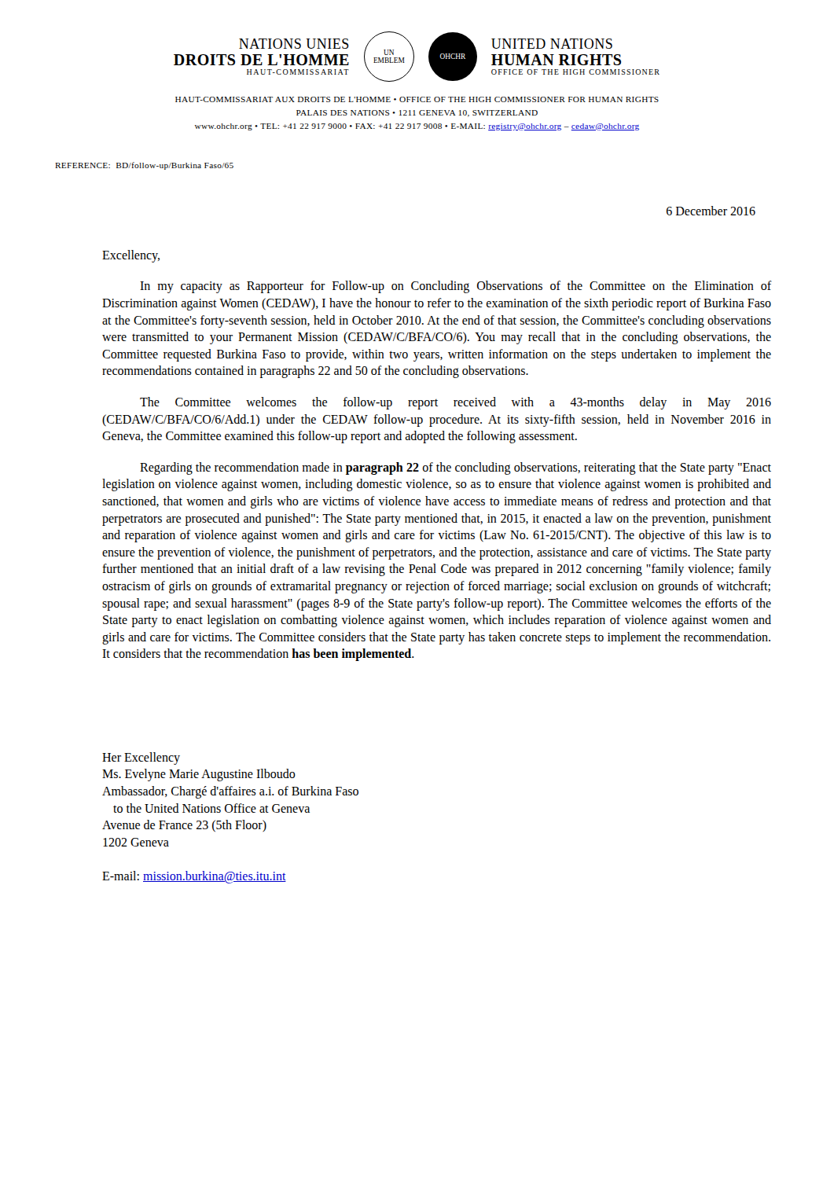NATIONS UNIES
DROITS DE L'HOMME
HAUT-COMMISSARIAT
UN
EMBLEM
OHCHR
UNITED NATIONS
HUMAN RIGHTS
OFFICE OF THE HIGH COMMISSIONER
HAUT-COMMISSARIAT AUX DROITS DE L'HOMME • OFFICE OF THE HIGH COMMISSIONER FOR HUMAN RIGHTS
PALAIS DES NATIONS • 1211 GENEVA 10, SWITZERLAND
www.ohchr.org • TEL: +41 22 917 9000 • FAX: +41 22 917 9008 • E-MAIL: registry@ohchr.org – cedaw@ohchr.org
REFERENCE: BD/follow-up/Burkina Faso/65
6 December 2016
Excellency,
In my capacity as Rapporteur for Follow-up on Concluding Observations of the Committee on the Elimination of Discrimination against Women (CEDAW), I have the honour to refer to the examination of the sixth periodic report of Burkina Faso at the Committee's forty-seventh session, held in October 2010. At the end of that session, the Committee's concluding observations were transmitted to your Permanent Mission (CEDAW/C/BFA/CO/6). You may recall that in the concluding observations, the Committee requested Burkina Faso to provide, within two years, written information on the steps undertaken to implement the recommendations contained in paragraphs 22 and 50 of the concluding observations.
The Committee welcomes the follow-up report received with a 43-months delay in May 2016 (CEDAW/C/BFA/CO/6/Add.1) under the CEDAW follow-up procedure. At its sixty-fifth session, held in November 2016 in Geneva, the Committee examined this follow-up report and adopted the following assessment.
Regarding the recommendation made in paragraph 22 of the concluding observations, reiterating that the State party "Enact legislation on violence against women, including domestic violence, so as to ensure that violence against women is prohibited and sanctioned, that women and girls who are victims of violence have access to immediate means of redress and protection and that perpetrators are prosecuted and punished": The State party mentioned that, in 2015, it enacted a law on the prevention, punishment and reparation of violence against women and girls and care for victims (Law No. 61-2015/CNT). The objective of this law is to ensure the prevention of violence, the punishment of perpetrators, and the protection, assistance and care of victims. The State party further mentioned that an initial draft of a law revising the Penal Code was prepared in 2012 concerning "family violence; family ostracism of girls on grounds of extramarital pregnancy or rejection of forced marriage; social exclusion on grounds of witchcraft; spousal rape; and sexual harassment" (pages 8-9 of the State party's follow-up report). The Committee welcomes the efforts of the State party to enact legislation on combatting violence against women, which includes reparation of violence against women and girls and care for victims. The Committee considers that the State party has taken concrete steps to implement the recommendation. It considers that the recommendation has been implemented.
Her Excellency
Ms. Evelyne Marie Augustine Ilboudo
Ambassador, Chargé d'affaires a.i. of Burkina Faso
to the United Nations Office at Geneva
Avenue de France 23 (5th Floor)
1202 Geneva
E-mail: mission.burkina@ties.itu.int